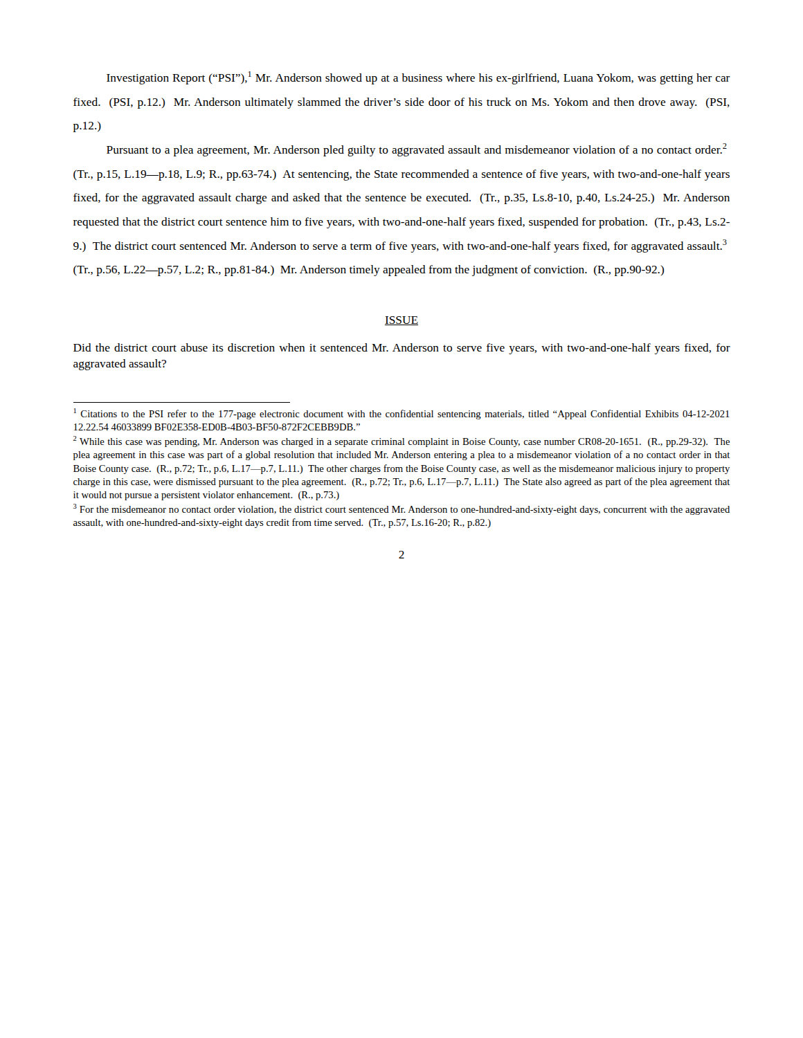Investigation Report (“PSI”),1 Mr. Anderson showed up at a business where his ex-girlfriend, Luana Yokom, was getting her car fixed. (PSI, p.12.) Mr. Anderson ultimately slammed the driver’s side door of his truck on Ms. Yokom and then drove away. (PSI, p.12.)
Pursuant to a plea agreement, Mr. Anderson pled guilty to aggravated assault and misdemeanor violation of a no contact order.2 (Tr., p.15, L.19—p.18, L.9; R., pp.63-74.) At sentencing, the State recommended a sentence of five years, with two-and-one-half years fixed, for the aggravated assault charge and asked that the sentence be executed. (Tr., p.35, Ls.8-10, p.40, Ls.24-25.) Mr. Anderson requested that the district court sentence him to five years, with two-and-one-half years fixed, suspended for probation. (Tr., p.43, Ls.2-9.) The district court sentenced Mr. Anderson to serve a term of five years, with two-and-one-half years fixed, for aggravated assault.3 (Tr., p.56, L.22—p.57, L.2; R., pp.81-84.) Mr. Anderson timely appealed from the judgment of conviction. (R., pp.90-92.)
ISSUE
Did the district court abuse its discretion when it sentenced Mr. Anderson to serve five years, with two-and-one-half years fixed, for aggravated assault?
1 Citations to the PSI refer to the 177-page electronic document with the confidential sentencing materials, titled “Appeal Confidential Exhibits 04-12-2021 12.22.54 46033899 BF02E358-ED0B-4B03-BF50-872F2CEBB9DB.”
2 While this case was pending, Mr. Anderson was charged in a separate criminal complaint in Boise County, case number CR08-20-1651. (R., pp.29-32). The plea agreement in this case was part of a global resolution that included Mr. Anderson entering a plea to a misdemeanor violation of a no contact order in that Boise County case. (R., p.72; Tr., p.6, L.17—p.7, L.11.) The other charges from the Boise County case, as well as the misdemeanor malicious injury to property charge in this case, were dismissed pursuant to the plea agreement. (R., p.72; Tr., p.6, L.17—p.7, L.11.) The State also agreed as part of the plea agreement that it would not pursue a persistent violator enhancement. (R., p.73.)
3 For the misdemeanor no contact order violation, the district court sentenced Mr. Anderson to one-hundred-and-sixty-eight days, concurrent with the aggravated assault, with one-hundred-and-sixty-eight days credit from time served. (Tr., p.57, Ls.16-20; R., p.82.)
2